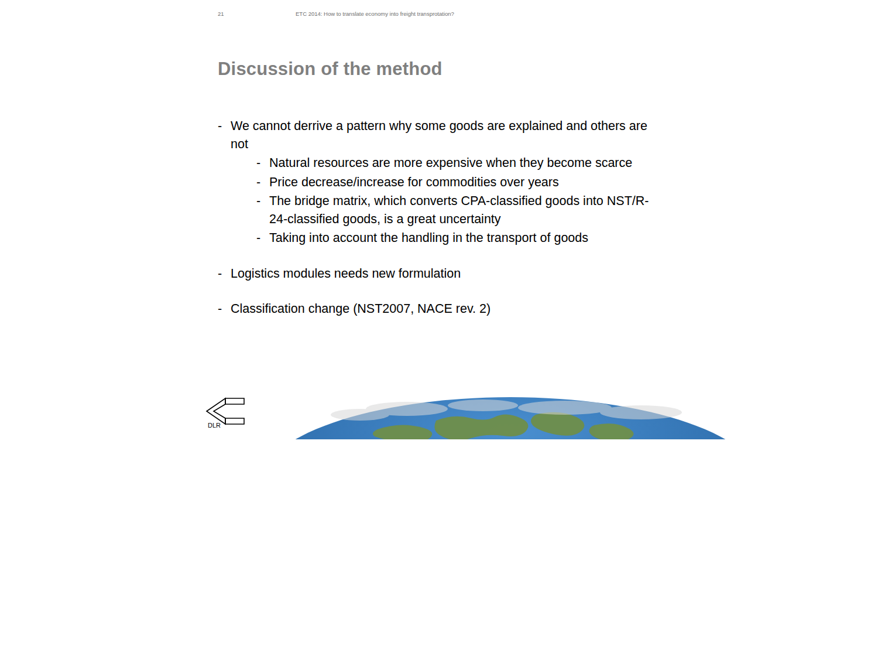21 ETC 2014: How to translate economy into freight transprotation?
Discussion of the method
We cannot derrive a pattern why some goods are explained and others are not
Natural resources are more expensive when they become scarce
Price decrease/increase for commodities over years
The bridge matrix, which converts CPA-classified goods into NST/R-24-classified goods, is a great uncertainty
Taking into account the handling in the transport of goods
Logistics modules needs new formulation
Classification change (NST2007, NACE rev. 2)
DLR